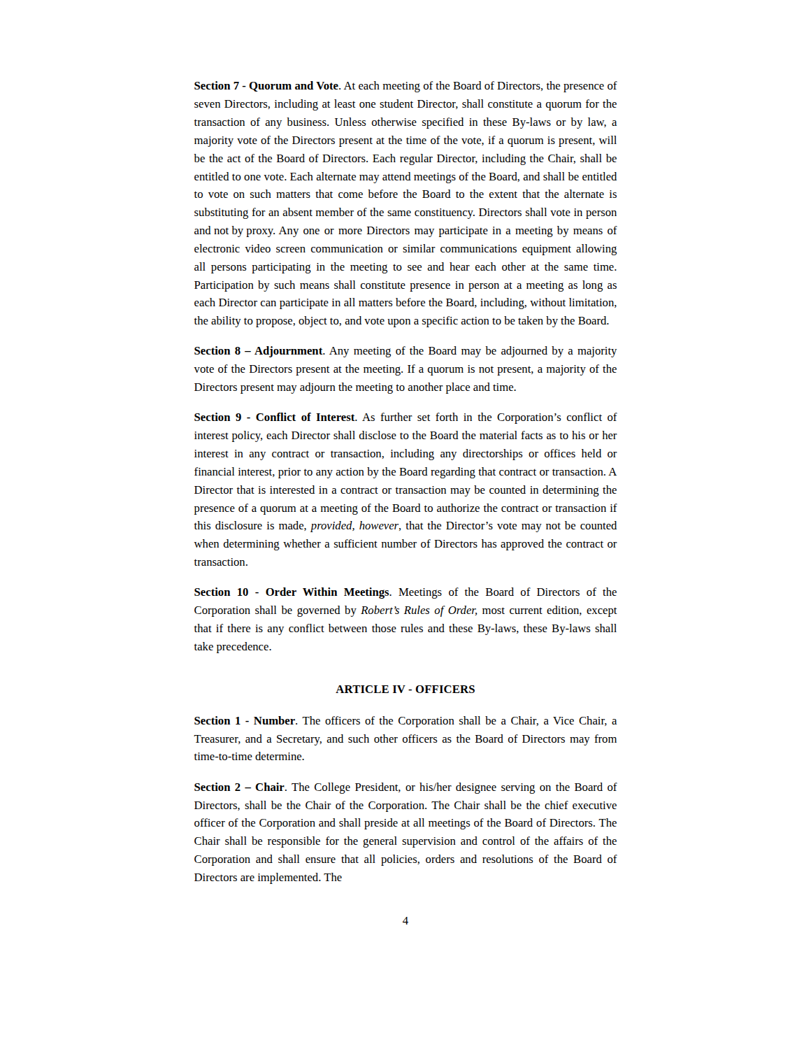Section 7 - Quorum and Vote. At each meeting of the Board of Directors, the presence of seven Directors, including at least one student Director, shall constitute a quorum for the transaction of any business. Unless otherwise specified in these By-laws or by law, a majority vote of the Directors present at the time of the vote, if a quorum is present, will be the act of the Board of Directors. Each regular Director, including the Chair, shall be entitled to one vote. Each alternate may attend meetings of the Board, and shall be entitled to vote on such matters that come before the Board to the extent that the alternate is substituting for an absent member of the same constituency. Directors shall vote in person and not by proxy. Any one or more Directors may participate in a meeting by means of electronic video screen communication or similar communications equipment allowing all persons participating in the meeting to see and hear each other at the same time. Participation by such means shall constitute presence in person at a meeting as long as each Director can participate in all matters before the Board, including, without limitation, the ability to propose, object to, and vote upon a specific action to be taken by the Board.
Section 8 – Adjournment. Any meeting of the Board may be adjourned by a majority vote of the Directors present at the meeting. If a quorum is not present, a majority of the Directors present may adjourn the meeting to another place and time.
Section 9 - Conflict of Interest. As further set forth in the Corporation’s conflict of interest policy, each Director shall disclose to the Board the material facts as to his or her interest in any contract or transaction, including any directorships or offices held or financial interest, prior to any action by the Board regarding that contract or transaction. A Director that is interested in a contract or transaction may be counted in determining the presence of a quorum at a meeting of the Board to authorize the contract or transaction if this disclosure is made, provided, however, that the Director’s vote may not be counted when determining whether a sufficient number of Directors has approved the contract or transaction.
Section 10 - Order Within Meetings. Meetings of the Board of Directors of the Corporation shall be governed by Robert’s Rules of Order, most current edition, except that if there is any conflict between those rules and these By-laws, these By-laws shall take precedence.
ARTICLE IV - OFFICERS
Section 1 - Number. The officers of the Corporation shall be a Chair, a Vice Chair, a Treasurer, and a Secretary, and such other officers as the Board of Directors may from time-to-time determine.
Section 2 – Chair. The College President, or his/her designee serving on the Board of Directors, shall be the Chair of the Corporation. The Chair shall be the chief executive officer of the Corporation and shall preside at all meetings of the Board of Directors. The Chair shall be responsible for the general supervision and control of the affairs of the Corporation and shall ensure that all policies, orders and resolutions of the Board of Directors are implemented. The
4